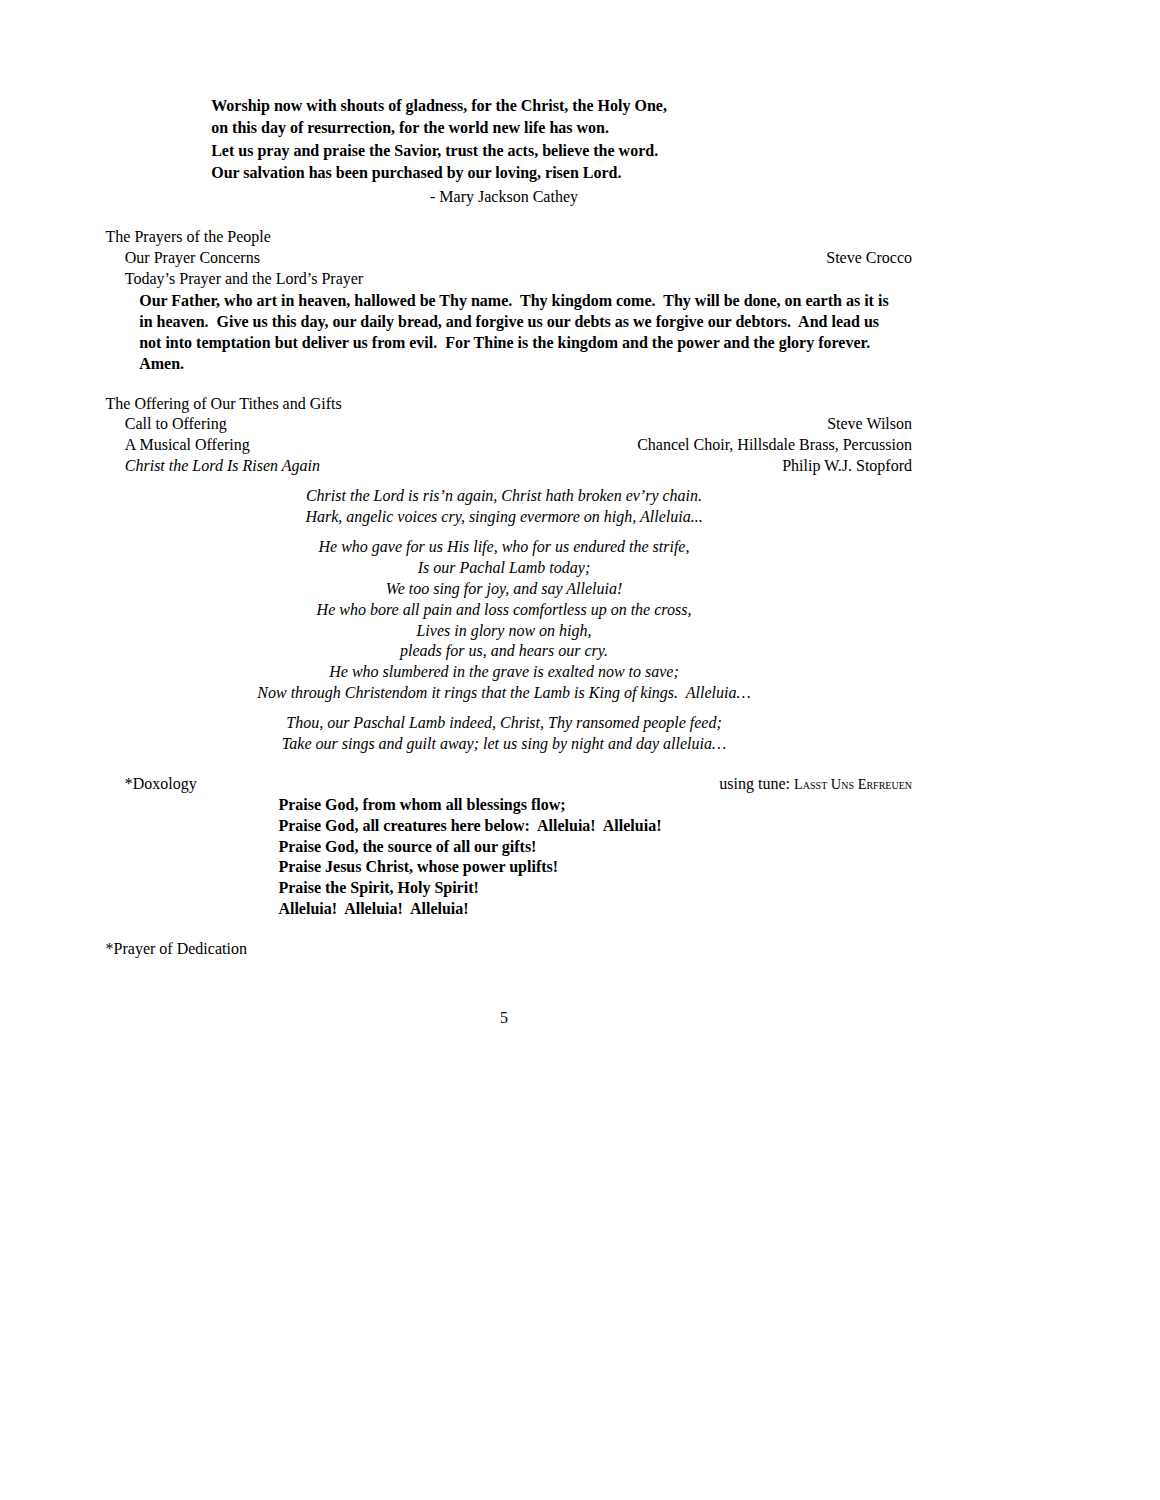Worship now with shouts of gladness, for the Christ, the Holy One,
on this day of resurrection, for the world new life has won.
Let us pray and praise the Savior, trust the acts, believe the word.
Our salvation has been purchased by our loving, risen Lord.
- Mary Jackson Cathey
The Prayers of the People
Our Prayer Concerns Steve Crocco
Today’s Prayer and the Lord’s Prayer
Our Father, who art in heaven, hallowed be Thy name. Thy kingdom come. Thy will be done, on earth as it is in heaven. Give us this day, our daily bread, and forgive us our debts as we forgive our debtors. And lead us not into temptation but deliver us from evil. For Thine is the kingdom and the power and the glory forever. Amen.
The Offering of Our Tithes and Gifts
Call to Offering Steve Wilson
A Musical Offering Chancel Choir, Hillsdale Brass, Percussion
Christ the Lord Is Risen Again Philip W.J. Stopford
Christ the Lord is ris’n again, Christ hath broken ev’ry chain.
Hark, angelic voices cry, singing evermore on high, Alleluia...
He who gave for us His life, who for us endured the strife,
Is our Pachal Lamb today;
We too sing for joy, and say Alleluia!
He who bore all pain and loss comfortless up on the cross,
Lives in glory now on high,
pleads for us, and hears our cry.
He who slumbered in the grave is exalted now to save;
Now through Christendom it rings that the Lamb is King of kings. Alleluia…
Thou, our Paschal Lamb indeed, Christ, Thy ransomed people feed;
Take our sings and guilt away; let us sing by night and day alleluia…
*Doxology using tune: Lasst Uns Erfreuen
Praise God, from whom all blessings flow;
Praise God, all creatures here below: Alleluia! Alleluia!
Praise God, the source of all our gifts!
Praise Jesus Christ, whose power uplifts!
Praise the Spirit, Holy Spirit!
Alleluia! Alleluia! Alleluia!
*Prayer of Dedication
5